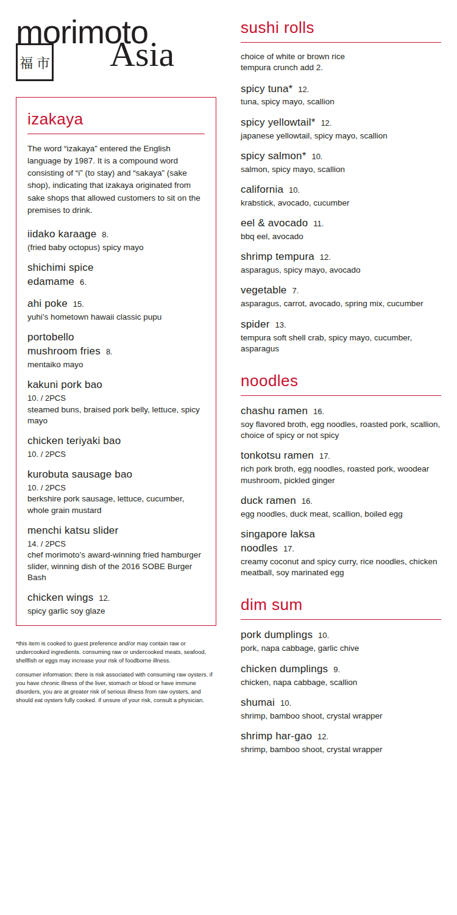morimoto
Asia
izakaya
The word “izakaya” entered the English language by 1987. It is a compound word consisting of “i” (to stay) and “sakaya” (sake shop), indicating that izakaya originated from sake shops that allowed customers to sit on the premises to drink.
iidako karaage 8.
(fried baby octopus) spicy mayo
shichimi spice
edamame 6.
ahi poke 15.
yuhi’s hometown hawaii classic pupu
portobello
mushroom fries 8.
mentaiko mayo
kakuni pork bao
10. / 2PCS
steamed buns, braised pork belly, lettuce, spicy mayo
chicken teriyaki bao
10. / 2PCS
kurobuta sausage bao
10. / 2PCS
berkshire pork sausage, lettuce, cucumber, whole grain mustard
menchi katsu slider
14. / 2PCS
chef morimoto’s award-winning fried hamburger slider, winning dish of the 2016 SOBE Burger Bash
chicken wings 12.
spicy garlic soy glaze
*this item is cooked to guest preference and/or may contain raw or undercooked ingredients. consuming raw or undercooked meats, seafood, shellfish or eggs may increase your risk of foodborne illness.
consumer information: there is risk associated with consuming raw oysters. if you have chronic illness of the liver, stomach or blood or have immune disorders, you are at greater risk of serious illness from raw oysters, and should eat oysters fully cooked. if unsure of your risk, consult a physician.
sushi rolls
choice of white or brown rice
tempura crunch add 2.
spicy tuna* 12.
tuna, spicy mayo, scallion
spicy yellowtail* 12.
japanese yellowtail, spicy mayo, scallion
spicy salmon* 10.
salmon, spicy mayo, scallion
california 10.
krabstick, avocado, cucumber
eel & avocado 11.
bbq eel, avocado
shrimp tempura 12.
asparagus, spicy mayo, avocado
vegetable 7.
asparagus, carrot, avocado, spring mix, cucumber
spider 13.
tempura soft shell crab, spicy mayo, cucumber, asparagus
noodles
chashu ramen 16.
soy flavored broth, egg noodles, roasted pork, scallion, choice of spicy or not spicy
tonkotsu ramen 17.
rich pork broth, egg noodles, roasted pork, woodear mushroom, pickled ginger
duck ramen 16.
egg noodles, duck meat, scallion, boiled egg
singapore laksa
noodles 17.
creamy coconut and spicy curry, rice noodles, chicken meatball, soy marinated egg
dim sum
pork dumplings 10.
pork, napa cabbage, garlic chive
chicken dumplings 9.
chicken, napa cabbage, scallion
shumai 10.
shrimp, bamboo shoot, crystal wrapper
shrimp har-gao 12.
shrimp, bamboo shoot, crystal wrapper